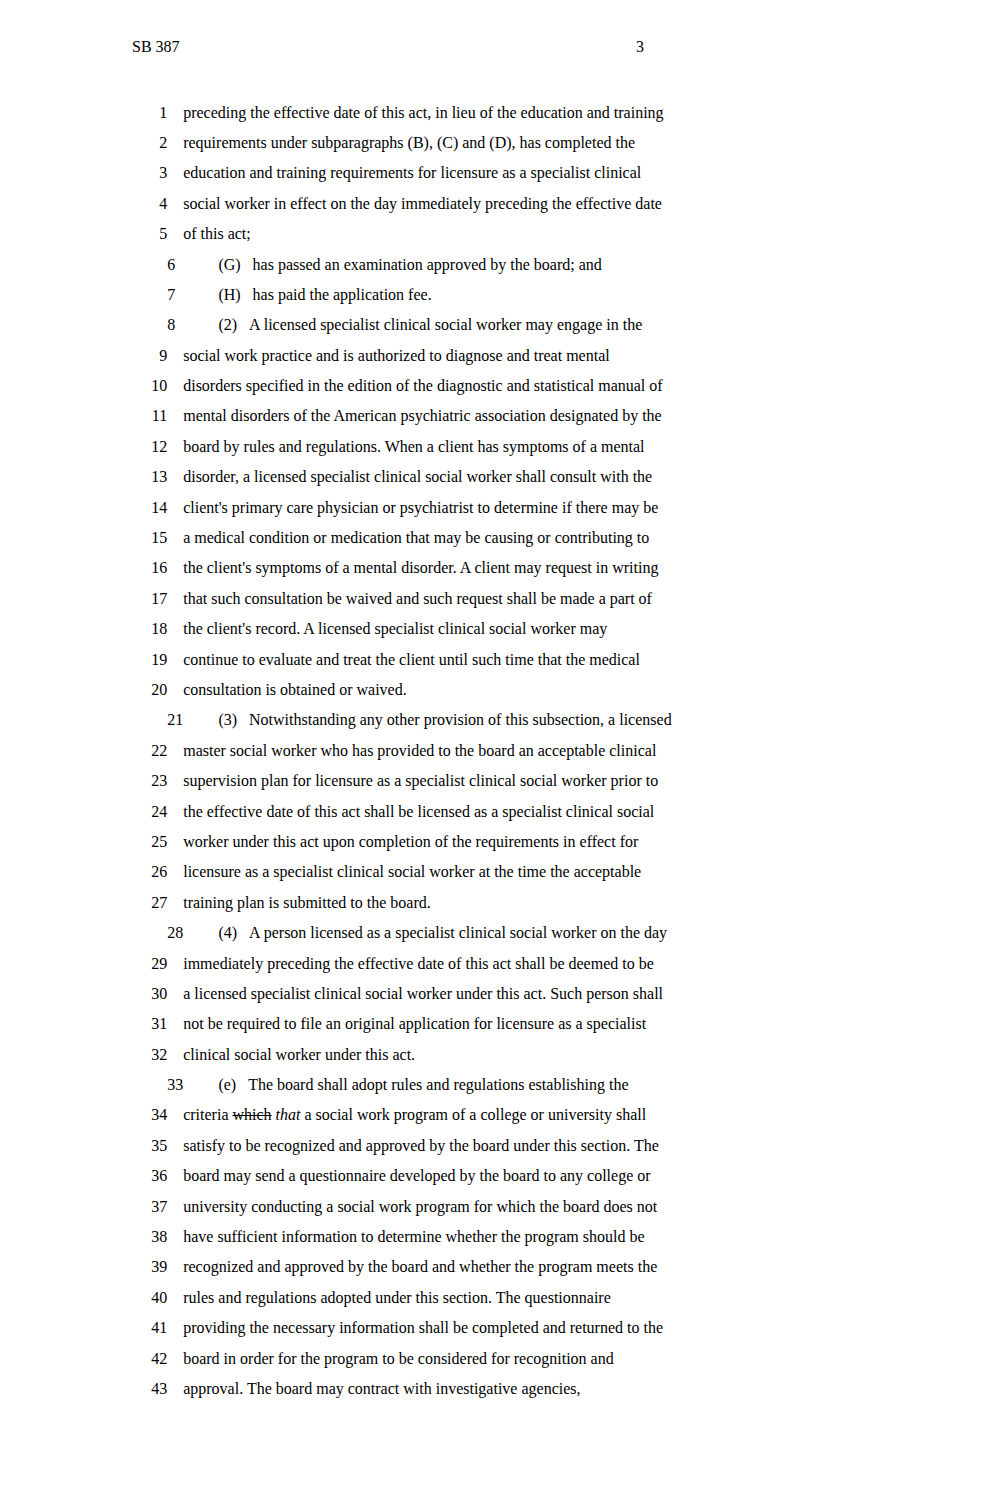SB 387 3
preceding the effective date of this act, in lieu of the education and training
requirements under subparagraphs (B), (C) and (D), has completed the
education and training requirements for licensure as a specialist clinical
social worker in effect on the day immediately preceding the effective date
of this act;
(G) has passed an examination approved by the board; and
(H) has paid the application fee.
(2) A licensed specialist clinical social worker may engage in the
social work practice and is authorized to diagnose and treat mental
disorders specified in the edition of the diagnostic and statistical manual of
mental disorders of the American psychiatric association designated by the
board by rules and regulations. When a client has symptoms of a mental
disorder, a licensed specialist clinical social worker shall consult with the
client's primary care physician or psychiatrist to determine if there may be
a medical condition or medication that may be causing or contributing to
the client's symptoms of a mental disorder. A client may request in writing
that such consultation be waived and such request shall be made a part of
the client's record. A licensed specialist clinical social worker may
continue to evaluate and treat the client until such time that the medical
consultation is obtained or waived.
(3) Notwithstanding any other provision of this subsection, a licensed
master social worker who has provided to the board an acceptable clinical
supervision plan for licensure as a specialist clinical social worker prior to
the effective date of this act shall be licensed as a specialist clinical social
worker under this act upon completion of the requirements in effect for
licensure as a specialist clinical social worker at the time the acceptable
training plan is submitted to the board.
(4) A person licensed as a specialist clinical social worker on the day
immediately preceding the effective date of this act shall be deemed to be
a licensed specialist clinical social worker under this act. Such person shall
not be required to file an original application for licensure as a specialist
clinical social worker under this act.
(e) The board shall adopt rules and regulations establishing the
criteria which that a social work program of a college or university shall
satisfy to be recognized and approved by the board under this section. The
board may send a questionnaire developed by the board to any college or
university conducting a social work program for which the board does not
have sufficient information to determine whether the program should be
recognized and approved by the board and whether the program meets the
rules and regulations adopted under this section. The questionnaire
providing the necessary information shall be completed and returned to the
board in order for the program to be considered for recognition and
approval. The board may contract with investigative agencies,